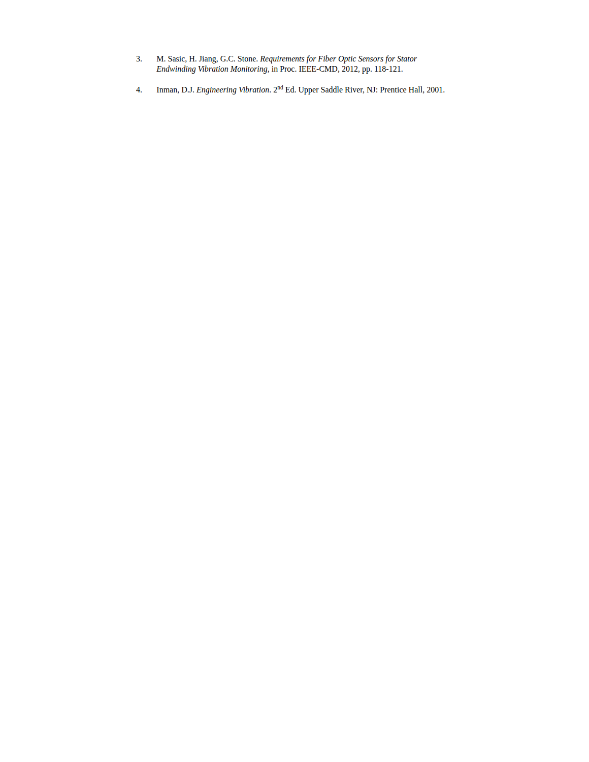3. M. Sasic, H. Jiang, G.C. Stone. Requirements for Fiber Optic Sensors for Stator Endwinding Vibration Monitoring, in Proc. IEEE-CMD, 2012, pp. 118-121.
4. Inman, D.J. Engineering Vibration. 2nd Ed. Upper Saddle River, NJ: Prentice Hall, 2001.